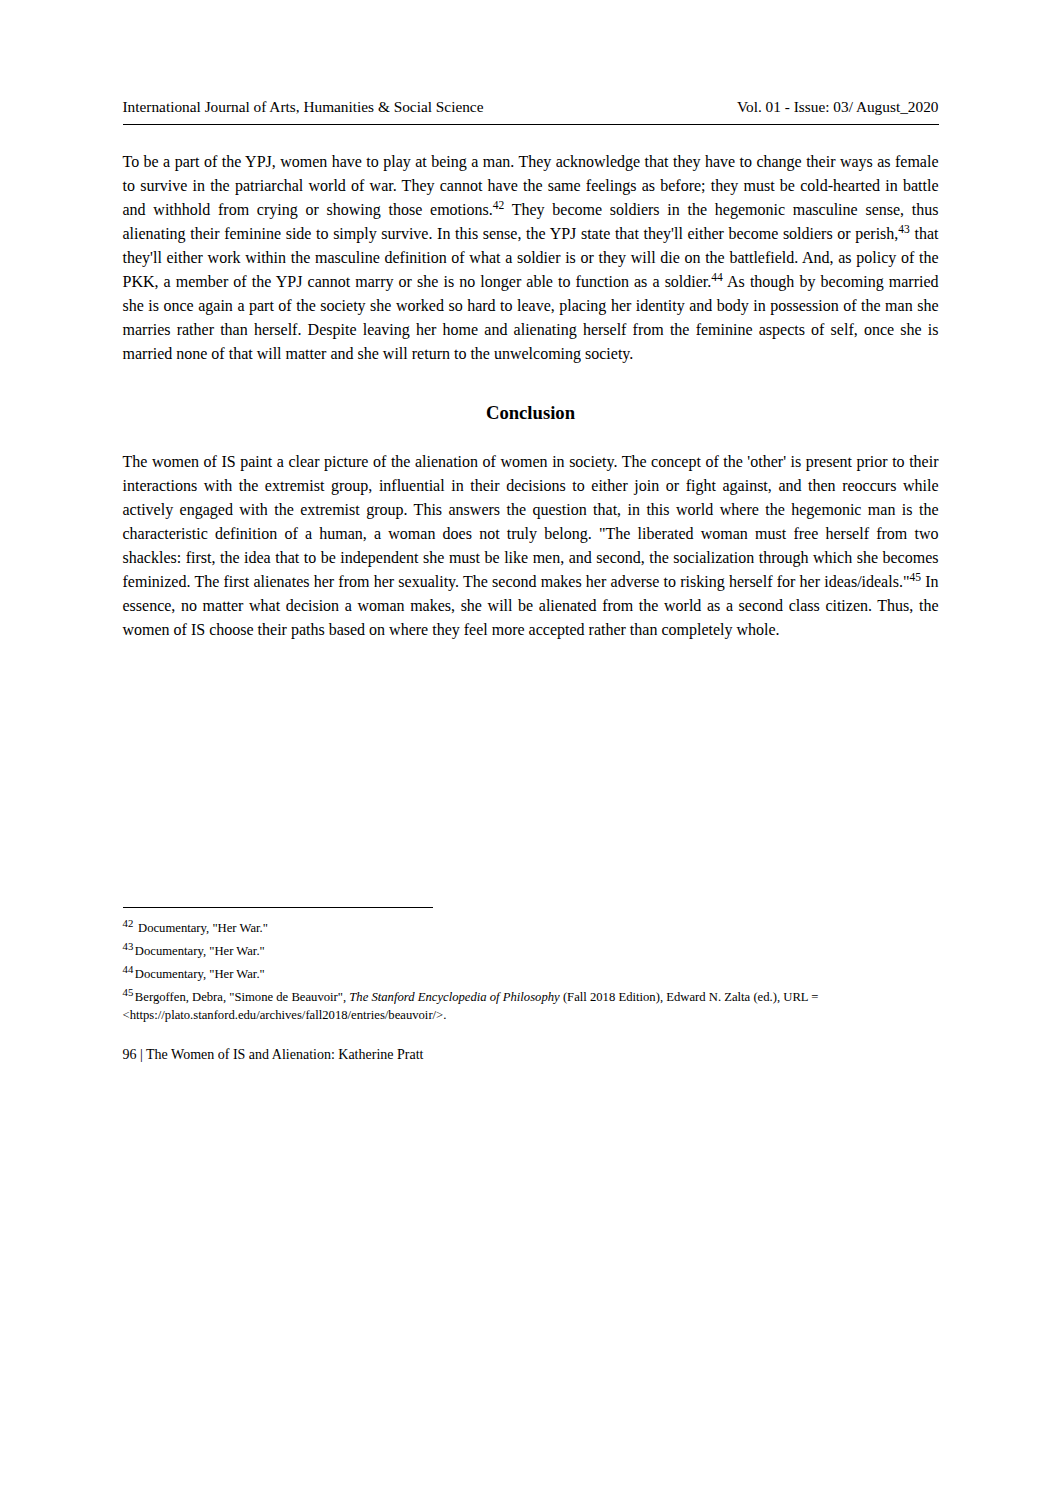International Journal of Arts, Humanities & Social Science Vol. 01 - Issue: 03/ August_2020
To be a part of the YPJ, women have to play at being a man. They acknowledge that they have to change their ways as female to survive in the patriarchal world of war. They cannot have the same feelings as before; they must be cold-hearted in battle and withhold from crying or showing those emotions.42 They become soldiers in the hegemonic masculine sense, thus alienating their feminine side to simply survive. In this sense, the YPJ state that they'll either become soldiers or perish,43 that they'll either work within the masculine definition of what a soldier is or they will die on the battlefield. And, as policy of the PKK, a member of the YPJ cannot marry or she is no longer able to function as a soldier.44 As though by becoming married she is once again a part of the society she worked so hard to leave, placing her identity and body in possession of the man she marries rather than herself. Despite leaving her home and alienating herself from the feminine aspects of self, once she is married none of that will matter and she will return to the unwelcoming society.
Conclusion
The women of IS paint a clear picture of the alienation of women in society. The concept of the 'other' is present prior to their interactions with the extremist group, influential in their decisions to either join or fight against, and then reoccurs while actively engaged with the extremist group. This answers the question that, in this world where the hegemonic man is the characteristic definition of a human, a woman does not truly belong. "The liberated woman must free herself from two shackles: first, the idea that to be independent she must be like men, and second, the socialization through which she becomes feminized. The first alienates her from her sexuality. The second makes her adverse to risking herself for her ideas/ideals."45 In essence, no matter what decision a woman makes, she will be alienated from the world as a second class citizen. Thus, the women of IS choose their paths based on where they feel more accepted rather than completely whole.
42 Documentary, "Her War."
43 Documentary, "Her War."
44 Documentary, "Her War."
45 Bergoffen, Debra, "Simone de Beauvoir", The Stanford Encyclopedia of Philosophy (Fall 2018 Edition), Edward N. Zalta (ed.), URL = <https://plato.stanford.edu/archives/fall2018/entries/beauvoir/>.
96 | The Women of IS and Alienation: Katherine Pratt